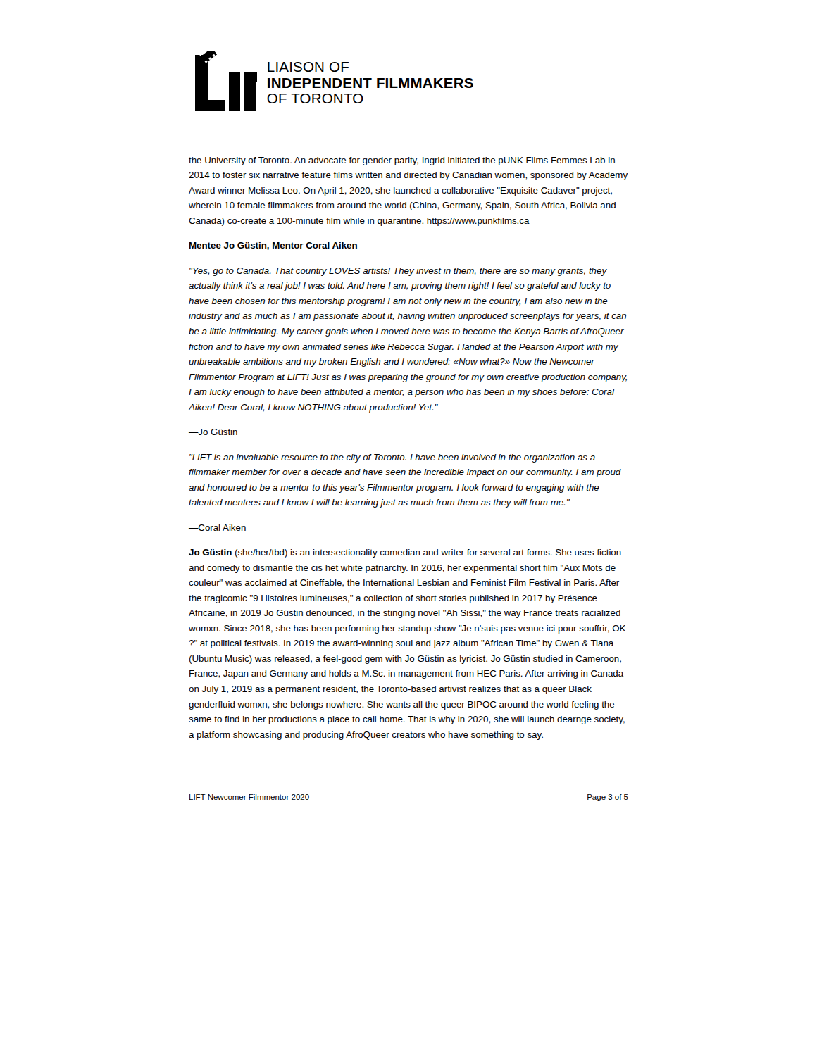Liaison of
Independent Filmmakers
of Toronto
the University of Toronto. An advocate for gender parity, Ingrid initiated the pUNK Films Femmes Lab in 2014 to foster six narrative feature films written and directed by Canadian women, sponsored by Academy Award winner Melissa Leo. On April 1, 2020, she launched a collaborative "Exquisite Cadaver" project, wherein 10 female filmmakers from around the world (China, Germany, Spain, South Africa, Bolivia and Canada) co-create a 100-minute film while in quarantine. https://www.punkfilms.ca
Mentee Jo Güstin, Mentor Coral Aiken
"Yes, go to Canada. That country LOVES artists! They invest in them, there are so many grants, they actually think it's a real job! I was told. And here I am, proving them right! I feel so grateful and lucky to have been chosen for this mentorship program! I am not only new in the country, I am also new in the industry and as much as I am passionate about it, having written unproduced screenplays for years, it can be a little intimidating. My career goals when I moved here was to become the Kenya Barris of AfroQueer fiction and to have my own animated series like Rebecca Sugar. I landed at the Pearson Airport with my unbreakable ambitions and my broken English and I wondered: «Now what?» Now the Newcomer Filmmentor Program at LIFT! Just as I was preparing the ground for my own creative production company, I am lucky enough to have been attributed a mentor, a person who has been in my shoes before: Coral Aiken! Dear Coral, I know NOTHING about production! Yet."
—Jo Güstin
"LIFT is an invaluable resource to the city of Toronto. I have been involved in the organization as a filmmaker member for over a decade and have seen the incredible impact on our community. I am proud and honoured to be a mentor to this year's Filmmentor program. I look forward to engaging with the talented mentees and I know I will be learning just as much from them as they will from me."
—Coral Aiken
Jo Güstin (she/her/tbd) is an intersectionality comedian and writer for several art forms. She uses fiction and comedy to dismantle the cis het white patriarchy. In 2016, her experimental short film "Aux Mots de couleur" was acclaimed at Cineffable, the International Lesbian and Feminist Film Festival in Paris. After the tragicomic "9 Histoires lumineuses," a collection of short stories published in 2017 by Présence Africaine, in 2019 Jo Güstin denounced, in the stinging novel "Ah Sissi," the way France treats racialized womxn. Since 2018, she has been performing her standup show "Je n'suis pas venue ici pour souffrir, OK ?" at political festivals. In 2019 the award-winning soul and jazz album "African Time" by Gwen & Tiana (Ubuntu Music) was released, a feel-good gem with Jo Güstin as lyricist. Jo Güstin studied in Cameroon, France, Japan and Germany and holds a M.Sc. in management from HEC Paris. After arriving in Canada on July 1, 2019 as a permanent resident, the Toronto-based artivist realizes that as a queer Black genderfluid womxn, she belongs nowhere. She wants all the queer BIPOC around the world feeling the same to find in her productions a place to call home. That is why in 2020, she will launch dearnge society, a platform showcasing and producing AfroQueer creators who have something to say.
LIFT Newcomer Filmmentor 2020 Page 3 of 5